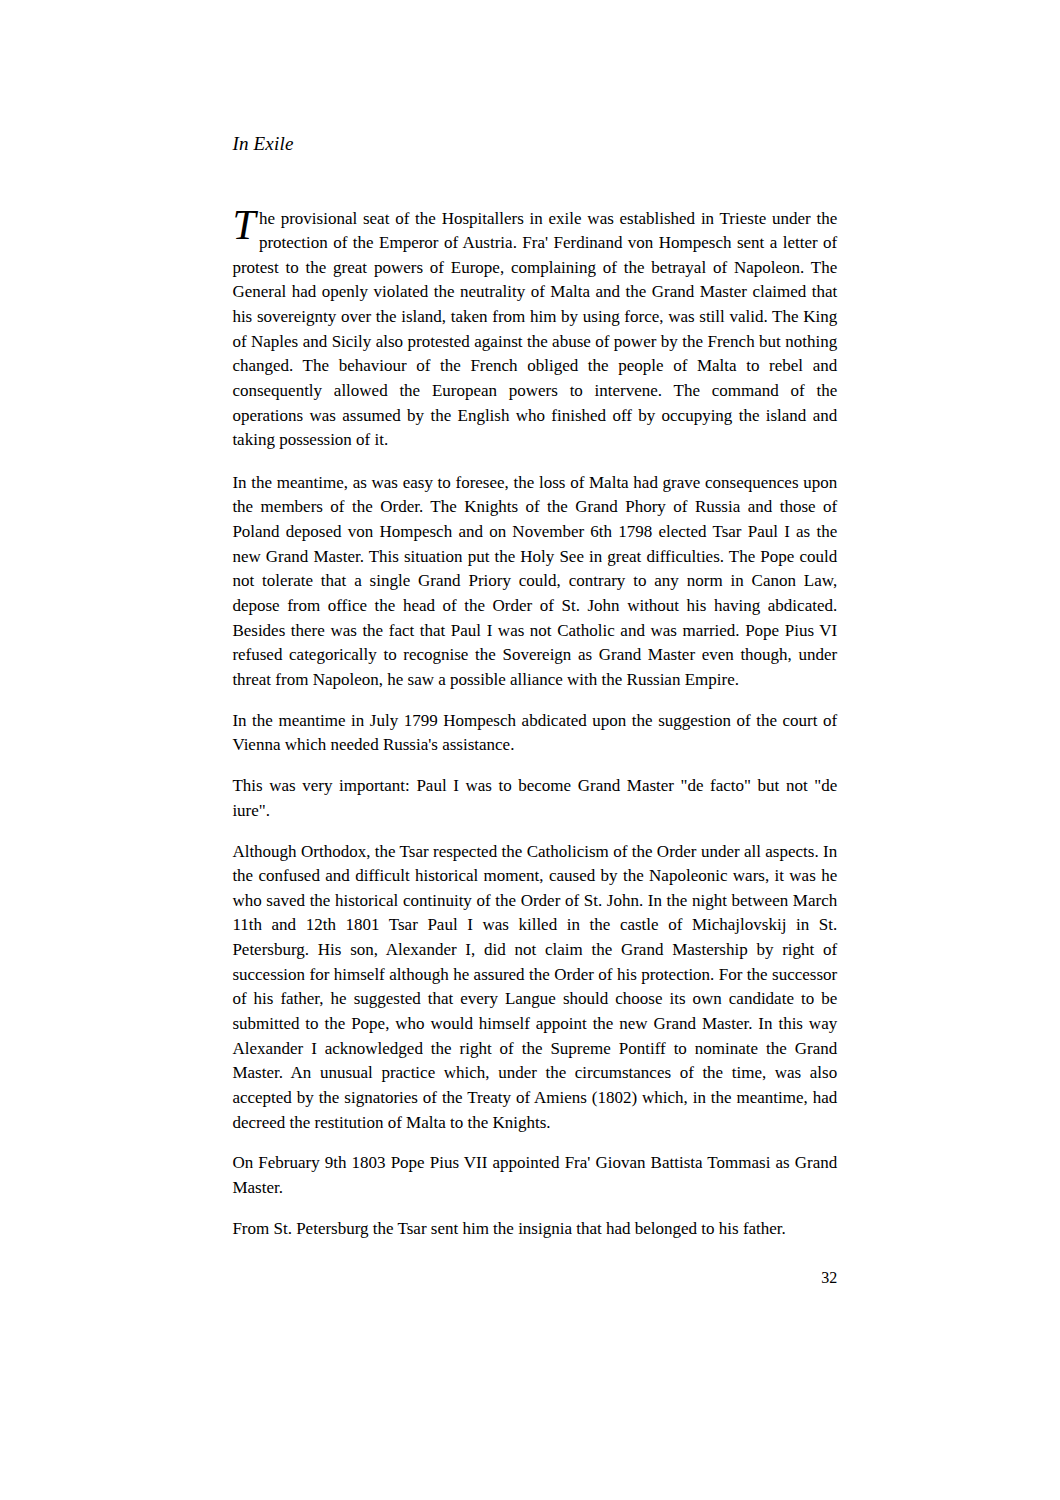In Exile
The provisional seat of the Hospitallers in exile was established in Trieste under the protection of the Emperor of Austria. Fra' Ferdinand von Hompesch sent a letter of protest to the great powers of Europe, complaining of the betrayal of Napoleon. The General had openly violated the neutrality of Malta and the Grand Master claimed that his sovereignty over the island, taken from him by using force, was still valid. The King of Naples and Sicily also protested against the abuse of power by the French but nothing changed. The behaviour of the French obliged the people of Malta to rebel and consequently allowed the European powers to intervene. The command of the operations was assumed by the English who finished off by occupying the island and taking possession of it.
In the meantime, as was easy to foresee, the loss of Malta had grave consequences upon the members of the Order. The Knights of the Grand Phory of Russia and those of Poland deposed von Hompesch and on November 6th 1798 elected Tsar Paul I as the new Grand Master. This situation put the Holy See in great difficulties. The Pope could not tolerate that a single Grand Priory could, contrary to any norm in Canon Law, depose from office the head of the Order of St. John without his having abdicated. Besides there was the fact that Paul I was not Catholic and was married. Pope Pius VI refused categorically to recognise the Sovereign as Grand Master even though, under threat from Napoleon, he saw a possible alliance with the Russian Empire.
In the meantime in July 1799 Hompesch abdicated upon the suggestion of the court of Vienna which needed Russia's assistance.
This was very important: Paul I was to become Grand Master "de facto" but not "de iure".
Although Orthodox, the Tsar respected the Catholicism of the Order under all aspects. In the confused and difficult historical moment, caused by the Napoleonic wars, it was he who saved the historical continuity of the Order of St. John. In the night between March 11th and 12th 1801 Tsar Paul I was killed in the castle of Michajlovskij in St. Petersburg. His son, Alexander I, did not claim the Grand Mastership by right of succession for himself although he assured the Order of his protection. For the successor of his father, he suggested that every Langue should choose its own candidate to be submitted to the Pope, who would himself appoint the new Grand Master. In this way Alexander I acknowledged the right of the Supreme Pontiff to nominate the Grand Master. An unusual practice which, under the circumstances of the time, was also accepted by the signatories of the Treaty of Amiens (1802) which, in the meantime, had decreed the restitution of Malta to the Knights.
On February 9th 1803 Pope Pius VII appointed Fra' Giovan Battista Tommasi as Grand Master.
From St. Petersburg the Tsar sent him the insignia that had belonged to his father.
32